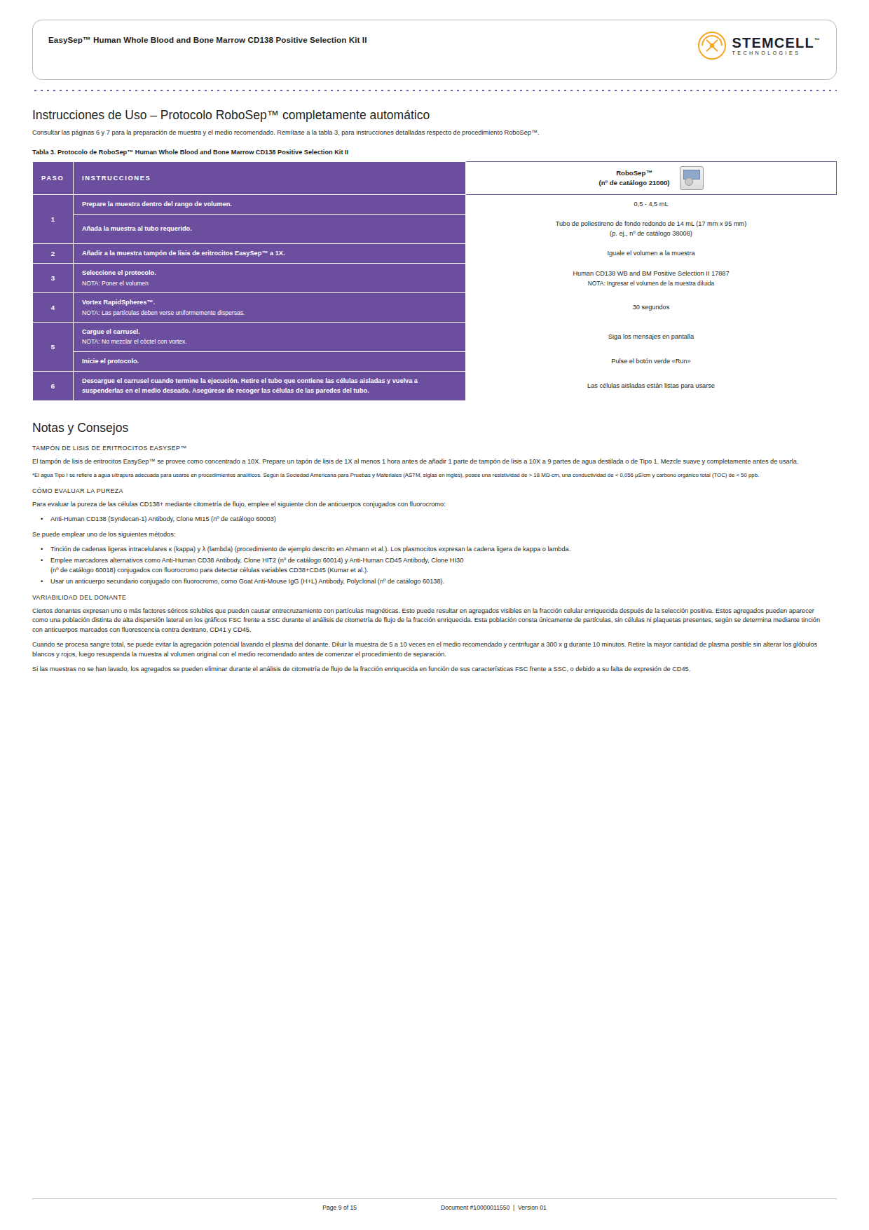EasySep™ Human Whole Blood and Bone Marrow CD138 Positive Selection Kit II
STEMCELL™
TECHNOLOGIES
Instrucciones de Uso – Protocolo RoboSep™ completamente automático
Consultar las páginas 6 y 7 para la preparación de muestra y el medio recomendado. Remítase a la tabla 3, para instrucciones detalladas respecto de procedimiento RoboSep™.
Tabla 3. Protocolo de RoboSep™ Human Whole Blood and Bone Marrow CD138 Positive Selection Kit II
| PASO | INSTRUCCIONES | RoboSep™ (nº de catálogo 21000) |
| --- | --- | --- |
| 1 | Prepare la muestra dentro del rango de volumen. | 0,5 - 4,5 mL |
| Añada la muestra al tubo requerido. | Tubo de poliestireno de fondo redondo de 14 mL (17 mm x 95 mm) (p. ej., nº de catálogo 38008) |
| 2 | Añadir a la muestra tampón de lisis de eritrocitos EasySep™ a 1X. | Iguale el volumen a la muestra |
| 3 | Seleccione el protocolo. NOTA: Poner el volumen | Human CD138 WB and BM Positive Selection II 17887 NOTA: Ingresar el volumen de la muestra diluida |
| 4 | Vortex RapidSpheres™. NOTA: Las partículas deben verse uniformemente dispersas. | 30 segundos |
| 5 | Cargue el carrusel. NOTA: No mezclar el cóctel con vortex. | Siga los mensajes en pantalla |
| Inicie el protocolo. | Pulse el botón verde «Run» |
| 6 | Descargue el carrusel cuando termine la ejecución. Retire el tubo que contiene las células aisladas y vuelva a suspenderlas en el medio deseado. Asegúrese de recoger las células de las paredes del tubo. | Las células aisladas están listas para usarse |
Notas y Consejos
TAMPÓN DE LISIS DE ERITROCITOS EASYSEP™
El tampón de lisis de eritrocitos EasySep™ se provee como concentrado a 10X. Prepare un tapón de lisis de 1X al menos 1 hora antes de añadir 1 parte de tampón de lisis a 10X a 9 partes de agua destilada o de Tipo 1. Mezcle suave y completamente antes de usarla.
*El agua Tipo I se refiere a agua ultrapura adecuada para usarse en procedimientos analíticos. Según la Sociedad Americana para Pruebas y Materiales (ASTM, siglas en inglés), posee una resistividad de > 18 MΩ-cm, una conductividad de < 0,056 µS/cm y carbono orgánico total (TOC) de < 50 ppb.
CÓMO EVALUAR LA PUREZA
Para evaluar la pureza de las células CD138+ mediante citometría de flujo, emplee el siguiente clon de anticuerpos conjugados con fluorocromo:
Anti-Human CD138 (Syndecan-1) Antibody, Clone MI15 (nº de catálogo 60003)
Se puede emplear uno de los siguientes métodos:
Tinción de cadenas ligeras intracelulares κ (kappa) y λ (lambda) (procedimiento de ejemplo descrito en Ahmann et al.). Los plasmocitos expresan la cadena ligera de kappa o lambda.
Emplee marcadores alternativos como Anti-Human CD38 Antibody, Clone HIT2 (nº de catálogo 60014) y Anti-Human CD45 Antibody, Clone HI30
(nº de catálogo 60018) conjugados con fluorocromo para detectar células variables CD38+CD45 (Kumar et al.).
Usar un anticuerpo secundario conjugado con fluorocromo, como Goat Anti-Mouse IgG (H+L) Antibody, Polyclonal (nº de catálogo 60138).
VARIABILIDAD DEL DONANTE
Ciertos donantes expresan uno o más factores séricos solubles que pueden causar entrecruzamiento con partículas magnéticas. Esto puede resultar en agregados visibles en la fracción celular enriquecida después de la selección positiva. Estos agregados pueden aparecer como una población distinta de alta dispersión lateral en los gráficos FSC frente a SSC durante el análisis de citometría de flujo de la fracción enriquecida. Esta población consta únicamente de partículas, sin células ni plaquetas presentes, según se determina mediante tinción con anticuerpos marcados con fluorescencia contra dextrano, CD41 y CD45.
Cuando se procesa sangre total, se puede evitar la agregación potencial lavando el plasma del donante. Diluir la muestra de 5 a 10 veces en el medio recomendado y centrifugar a 300 x g durante 10 minutos. Retire la mayor cantidad de plasma posible sin alterar los glóbulos blancos y rojos, luego resuspenda la muestra al volumen original con el medio recomendado antes de comenzar el procedimiento de separación.
Si las muestras no se han lavado, los agregados se pueden eliminar durante el análisis de citometría de flujo de la fracción enriquecida en función de sus características FSC frente a SSC, o debido a su falta de expresión de CD45.
Page 9 of 15
Document #10000011550 | Version 01